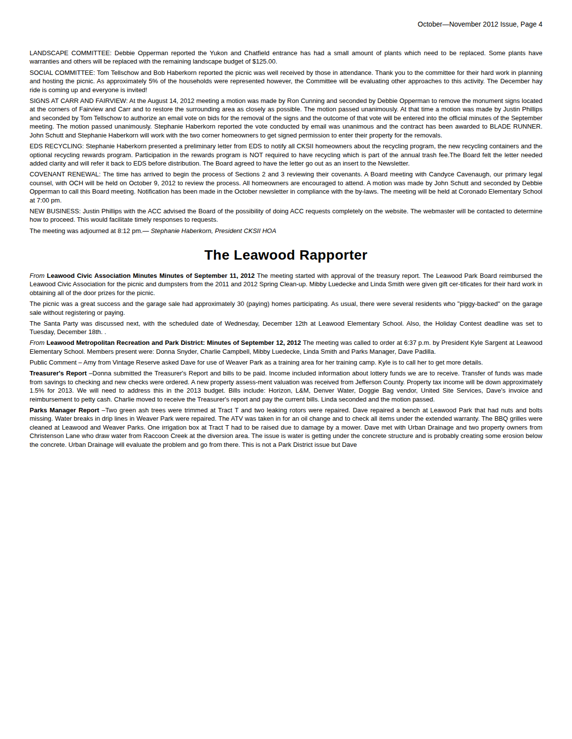October—November 2012 Issue, Page 4
LANDSCAPE COMMITTEE: Debbie Opperman reported the Yukon and Chatfield entrance has had a small amount of plants which need to be replaced. Some plants have warranties and others will be replaced with the remaining landscape budget of $125.00.
SOCIAL COMMITTEE: Tom Tellschow and Bob Haberkorn reported the picnic was well received by those in attendance. Thank you to the committee for their hard work in planning and hosting the picnic. As approximately 5% of the households were represented however, the Committee will be evaluating other approaches to this activity. The December hay ride is coming up and everyone is invited!
SIGNS AT CARR AND FAIRVIEW: At the August 14, 2012 meeting a motion was made by Ron Cunning and seconded by Debbie Opperman to remove the monument signs located at the corners of Fairview and Carr and to restore the surrounding area as closely as possible. The motion passed unanimously. At that time a motion was made by Justin Phillips and seconded by Tom Tellschow to authorize an email vote on bids for the removal of the signs and the outcome of that vote will be entered into the official minutes of the September meeting. The motion passed unanimously. Stephanie Haberkorn reported the vote conducted by email was unanimous and the contract has been awarded to BLADE RUNNER. John Schutt and Stephanie Haberkorn will work with the two corner homeowners to get signed permission to enter their property for the removals.
EDS RECYCLING: Stephanie Haberkorn presented a preliminary letter from EDS to notify all CKSII homeowners about the recycling program, the new recycling containers and the optional recycling rewards program. Participation in the rewards program is NOT required to have recycling which is part of the annual trash fee.The Board felt the letter needed added clarity and will refer it back to EDS before distribution. The Board agreed to have the letter go out as an insert to the Newsletter.
COVENANT RENEWAL: The time has arrived to begin the process of Sections 2 and 3 reviewing their covenants. A Board meeting with Candyce Cavenaugh, our primary legal counsel, with OCH will be held on October 9, 2012 to review the process. All homeowners are encouraged to attend. A motion was made by John Schutt and seconded by Debbie Opperman to call this Board meeting. Notification has been made in the October newsletter in compliance with the by-laws. The meeting will be held at Coronado Elementary School at 7:00 pm.
NEW BUSINESS: Justin Phillips with the ACC advised the Board of the possibility of doing ACC requests completely on the website. The webmaster will be contacted to determine how to proceed. This would facilitate timely responses to requests.
The meeting was adjourned at 8:12 pm.— Stephanie Haberkorn, President CKSII HOA
The Leawood Rapporter
From Leawood Civic Association Minutes Minutes of September 11, 2012 The meeting started with approval of the treasury report. The Leawood Park Board reimbursed the Leawood Civic Association for the picnic and dumpsters from the 2011 and 2012 Spring Clean-up. Mibby Luedecke and Linda Smith were given gift cer-tificates for their hard work in obtaining all of the door prizes for the picnic.
The picnic was a great success and the garage sale had approximately 30 (paying) homes participating. As usual, there were several residents who "piggy-backed" on the garage sale without registering or paying.
The Santa Party was discussed next, with the scheduled date of Wednesday, December 12th at Leawood Elementary School. Also, the Holiday Contest deadline was set to Tuesday, December 18th. .
From Leawood Metropolitan Recreation and Park District: Minutes of September 12, 2012 The meeting was called to order at 6:37 p.m. by President Kyle Sargent at Leawood Elementary School. Members present were: Donna Snyder, Charlie Campbell, Mibby Luedecke, Linda Smith and Parks Manager, Dave Padilla.
Public Comment – Amy from Vintage Reserve asked Dave for use of Weaver Park as a training area for her training camp. Kyle is to call her to get more details.
Treasurer's Report –Donna submitted the Treasurer's Report and bills to be paid. Income included information about lottery funds we are to receive. Transfer of funds was made from savings to checking and new checks were ordered. A new property assess-ment valuation was received from Jefferson County. Property tax income will be down approximately 1.5% for 2013. We will need to address this in the 2013 budget. Bills include: Horizon, L&M, Denver Water, Doggie Bag vendor, United Site Services, Dave's invoice and reimbursement to petty cash. Charlie moved to receive the Treasurer's report and pay the current bills. Linda seconded and the motion passed.
Parks Manager Report –Two green ash trees were trimmed at Tract T and two leaking rotors were repaired. Dave repaired a bench at Leawood Park that had nuts and bolts missing. Water breaks in drip lines in Weaver Park were repaired. The ATV was taken in for an oil change and to check all items under the extended warranty. The BBQ grilles were cleaned at Leawood and Weaver Parks. One irrigation box at Tract T had to be raised due to damage by a mower. Dave met with Urban Drainage and two property owners from Christenson Lane who draw water from Raccoon Creek at the diversion area. The issue is water is getting under the concrete structure and is probably creating some erosion below the concrete. Urban Drainage will evaluate the problem and go from there. This is not a Park District issue but Dave